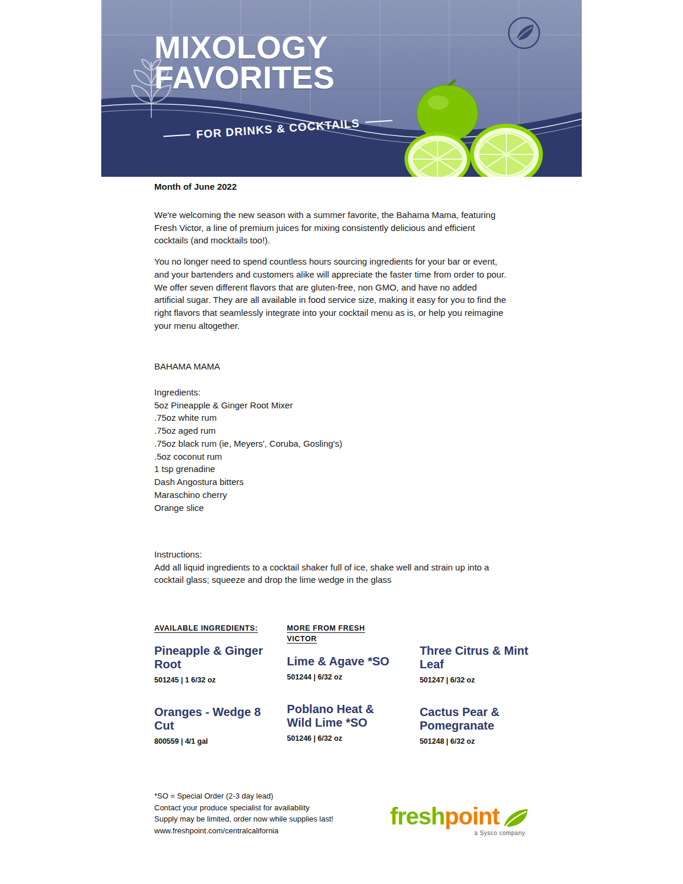MIXOLOGY FAVORITES
FOR DRINKS & COCKTAILS
Month of June 2022
We're welcoming the new season with a summer favorite, the Bahama Mama, featuring Fresh Victor, a line of premium juices for mixing consistently delicious and efficient cocktails (and mocktails too!).
You no longer need to spend countless hours sourcing ingredients for your bar or event, and your bartenders and customers alike will appreciate the faster time from order to pour. We offer seven different flavors that are gluten-free, non GMO, and have no added artificial sugar. They are all available in food service size, making it easy for you to find the right flavors that seamlessly integrate into your cocktail menu as is, or help you reimagine your menu altogether.
BAHAMA MAMA
Ingredients: 5oz Pineapple & Ginger Root Mixer .75oz white rum .75oz aged rum .75oz black rum (ie, Meyers', Coruba, Gosling's) .5oz coconut rum 1 tsp grenadine Dash Angostura bitters Maraschino cherry Orange slice
Instructions: Add all liquid ingredients to a cocktail shaker full of ice, shake well and strain up into a cocktail glass; squeeze and drop the lime wedge in the glass
AVAILABLE INGREDIENTS:
Pineapple & Ginger Root
501245 | 1 6/32 oz
Oranges - Wedge 8 Cut
800559 | 4/1 gal
MORE FROM FRESH VICTOR
Lime & Agave *SO
501244 | 6/32 oz
Poblano Heat & Wild Lime *SO
501246 | 6/32 oz
Three Citrus & Mint Leaf
501247 | 6/32 oz
Cactus Pear & Pomegranate
501248 | 6/32 oz
*SO = Special Order (2-3 day lead)
Contact your produce specialist for availability
Supply may be limited, order now while supplies last!
www.freshpoint.com/centralcalifornia
fresh point
a Sysco company